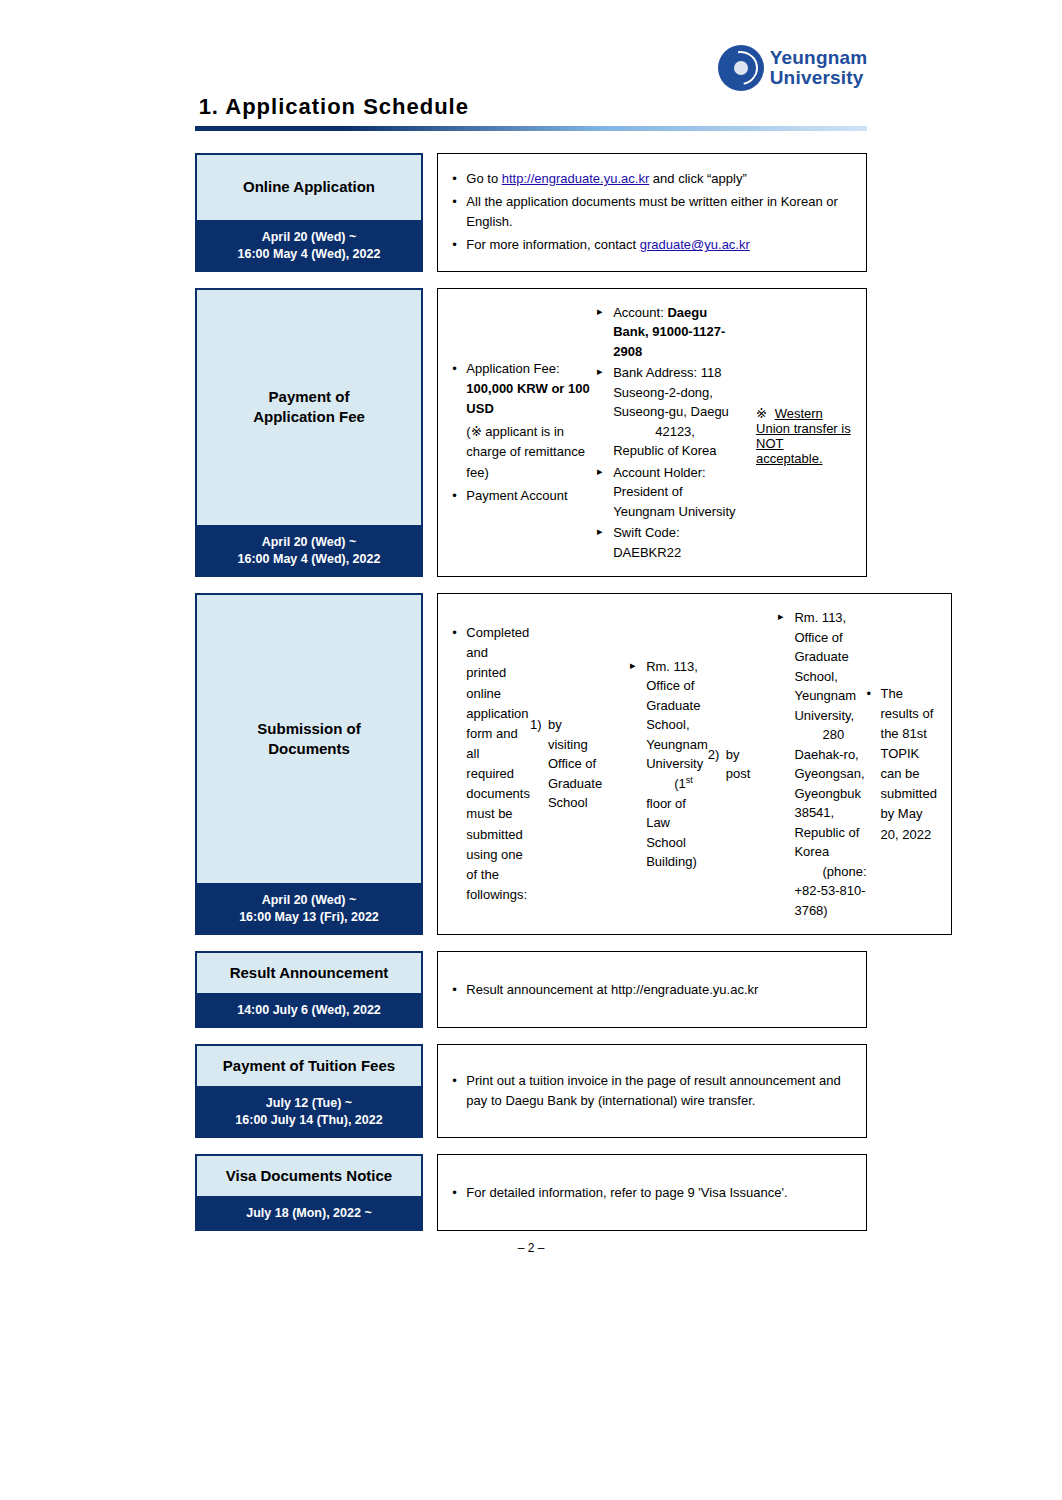Yeungnam
University
1. Application Schedule
Online Application
April 20 (Wed) ~
16:00 May 4 (Wed), 2022
Go to http://engraduate.yu.ac.kr and click “apply”
All the application documents must be written either in Korean or English.
For more information, contact graduate@yu.ac.kr
Payment of
Application Fee
April 20 (Wed) ~
16:00 May 4 (Wed), 2022
Application Fee: 100,000 KRW or 100 USD
(※ applicant is in charge of remittance fee)
Payment Account
Account: Daegu Bank, 91000-1127-2908
Bank Address: 118 Suseong-2-dong, Suseong-gu, Daegu
42123, Republic of Korea
Account Holder: President of Yeungnam University
Swift Code: DAEBKR22
※ Western Union transfer is NOT acceptable.
Submission of
Documents
April 20 (Wed) ~
16:00 May 13 (Fri), 2022
Completed and printed online application form and all required documents must be submitted using one of the followings:
by visiting Office of Graduate School
Rm. 113, Office of Graduate School, Yeungnam University
(1st floor of Law School Building)
by post
Rm. 113, Office of Graduate School, Yeungnam University,
280 Daehak-ro, Gyeongsan, Gyeongbuk 38541, Republic of Korea
(phone: +82-53-810-3768)
The results of the 81st TOPIK can be submitted by May 20, 2022
Result Announcement
14:00 July 6 (Wed), 2022
Result announcement at http://engraduate.yu.ac.kr
Payment of Tuition Fees
July 12 (Tue) ~
16:00 July 14 (Thu), 2022
Print out a tuition invoice in the page of result announcement and pay to Daegu Bank by (international) wire transfer.
Visa Documents Notice
July 18 (Mon), 2022 ~
For detailed information, refer to page 9 'Visa Issuance'.
– 2 –